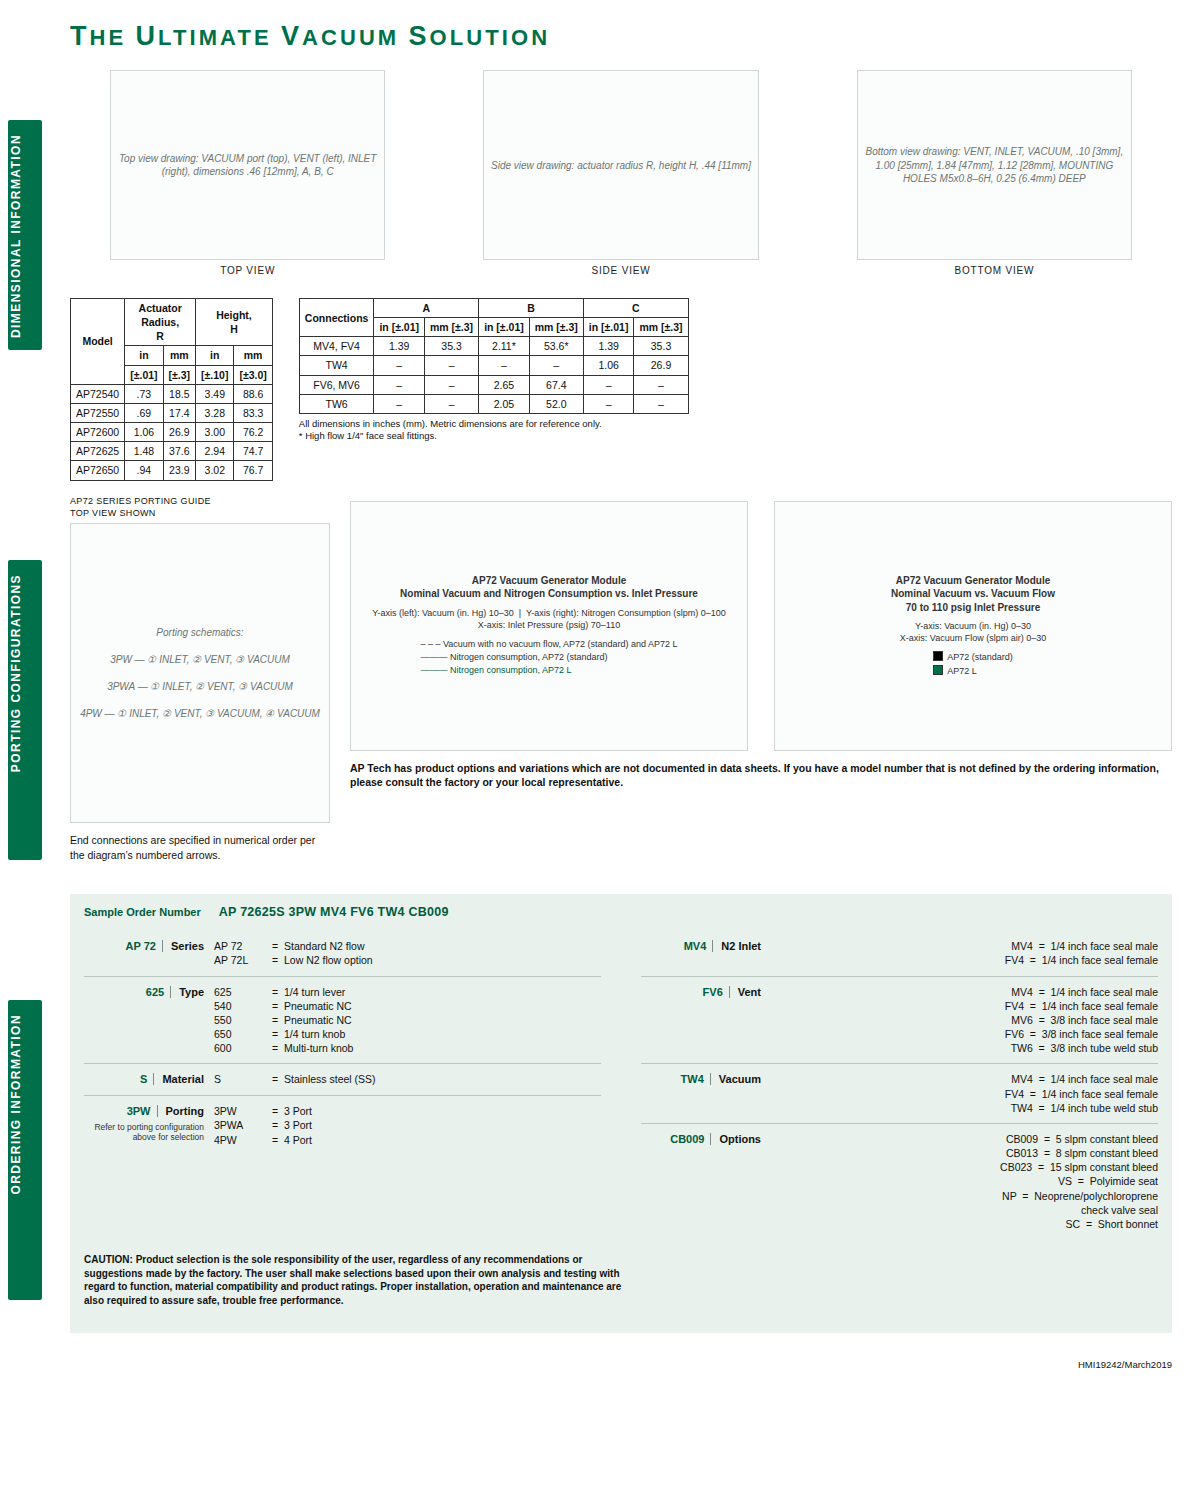DIMENSIONAL INFORMATION
PORTING CONFIGURATIONS
ORDERING INFORMATION
THE ULTIMATE VACUUM SOLUTION
Top view drawing: VACUUM port (top), VENT (left), INLET (right), dimensions .46 [12mm], A, B, C
TOP VIEW
Side view drawing: actuator radius R, height H, .44 [11mm]
SIDE VIEW
Bottom view drawing: VENT, INLET, VACUUM, .10 [3mm], 1.00 [25mm], 1.84 [47mm], 1.12 [28mm], MOUNTING HOLES M5x0.8–6H, 0.25 (6.4mm) DEEP
BOTTOM VIEW
| Model | Actuator Radius, R | Height, H |
| --- | --- | --- |
| in | mm | in | mm |
| [±.01] | [±.3] | [±.10] | [±3.0] |
| AP72540 | .73 | 18.5 | 3.49 | 88.6 |
| AP72550 | .69 | 17.4 | 3.28 | 83.3 |
| AP72600 | 1.06 | 26.9 | 3.00 | 76.2 |
| AP72625 | 1.48 | 37.6 | 2.94 | 74.7 |
| AP72650 | .94 | 23.9 | 3.02 | 76.7 |
| Connections | A | B | C |
| --- | --- | --- | --- |
| in [±.01] | mm [±.3] | in [±.01] | mm [±.3] | in [±.01] | mm [±.3] |
| MV4, FV4 | 1.39 | 35.3 | 2.11* | 53.6* | 1.39 | 35.3 |
| TW4 | – | – | – | – | 1.06 | 26.9 |
| FV6, MV6 | – | – | 2.65 | 67.4 | – | – |
| TW6 | – | – | 2.05 | 52.0 | – | – |
All dimensions in inches (mm). Metric dimensions are for reference only.
* High flow 1/4" face seal fittings.
AP72 SERIES PORTING GUIDE
TOP VIEW SHOWN
Porting schematics:
3PW — ① INLET, ② VENT, ③ VACUUM
3PWA — ① INLET, ② VENT, ③ VACUUM
4PW — ① INLET, ② VENT, ③ VACUUM, ④ VACUUM
End connections are specified in numerical order per the diagram’s numbered arrows.
AP72 Vacuum Generator Module
Nominal Vacuum and Nitrogen Consumption vs. Inlet Pressure
Y-axis (left): Vacuum (in. Hg) 10–30 | Y-axis (right): Nitrogen Consumption (slpm) 0–100
X-axis: Inlet Pressure (psig) 70–110
– – – Vacuum with no vacuum flow, AP72 (standard) and AP72 L
——— Nitrogen consumption, AP72 (standard)
——— Nitrogen consumption, AP72 L
AP72 Vacuum Generator Module
Nominal Vacuum vs. Vacuum Flow
70 to 110 psig Inlet Pressure
Y-axis: Vacuum (in. Hg) 0–30
X-axis: Vacuum Flow (slpm air) 0–30
AP72 (standard)
AP72 L
AP Tech has product options and variations which are not documented in data sheets. If you have a model number that is not defined by the ordering information, please consult the factory or your local representative.
Sample Order Number
AP 72625S 3PW MV4 FV6 TW4 CB009
AP 72 Series
AP 72= Standard N2 flow
AP 72L= Low N2 flow option
625 Type
625= 1/4 turn lever
540= Pneumatic NC
550= Pneumatic NC
650= 1/4 turn knob
600= Multi-turn knob
SMaterial
S= Stainless steel (SS)
3PW Porting Refer to porting configuration
above for selection
3PW= 3 Port
3PWA= 3 Port
4PW= 4 Port
MV4 N2 Inlet
MV4 = 1/4 inch face seal male
FV4 = 1/4 inch face seal female
FV6 Vent
MV4 = 1/4 inch face seal male
FV4 = 1/4 inch face seal female
MV6 = 3/8 inch face seal male
FV6 = 3/8 inch face seal female
TW6 = 3/8 inch tube weld stub
TW4 Vacuum
MV4 = 1/4 inch face seal male
FV4 = 1/4 inch face seal female
TW4 = 1/4 inch tube weld stub
CB009 Options
CB009 = 5 slpm constant bleed
CB013 = 8 slpm constant bleed
CB023 = 15 slpm constant bleed
VS = Polyimide seat
NP = Neoprene/polychloroprene
check valve seal
SC = Short bonnet
CAUTION: Product selection is the sole responsibility of the user, regardless of any recommendations or suggestions made by the factory. The user shall make selections based upon their own analysis and testing with regard to function, material compatibility and product ratings. Proper installation, operation and maintenance are also required to assure safe, trouble free performance.
HMI19242/March2019